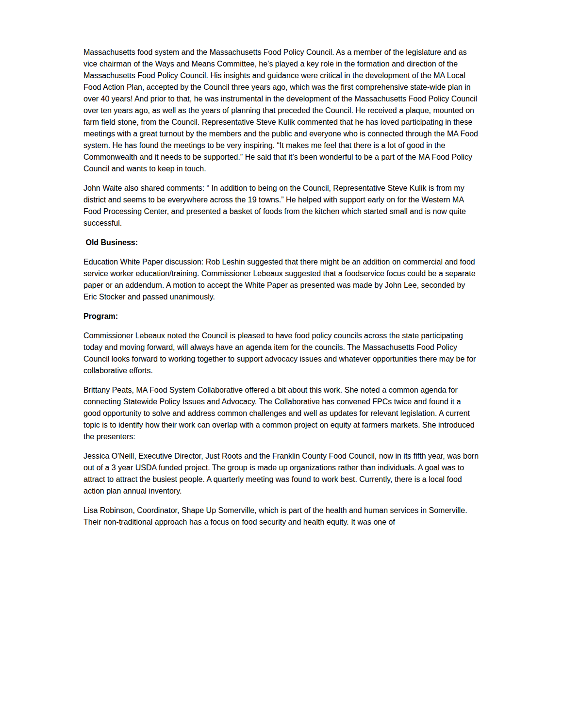Massachusetts food system and the Massachusetts Food Policy Council. As a member of the legislature and as vice chairman of the Ways and Means Committee, he’s played a key role in the formation and direction of the Massachusetts Food Policy Council. His insights and guidance were critical in the development of the MA Local Food Action Plan, accepted by the Council three years ago, which was the first comprehensive state-wide plan in over 40 years! And prior to that, he was instrumental in the development of the Massachusetts Food Policy Council over ten years ago, as well as the years of planning that preceded the Council. He received a plaque, mounted on farm field stone, from the Council. Representative Steve Kulik commented that he has loved participating in these meetings with a great turnout by the members and the public and everyone who is connected through the MA Food system. He has found the meetings to be very inspiring. “It makes me feel that there is a lot of good in the Commonwealth and it needs to be supported.” He said that it’s been wonderful to be a part of the MA Food Policy Council and wants to keep in touch.
John Waite also shared comments: “ In addition to being on the Council, Representative Steve Kulik is from my district and seems to be everywhere across the 19 towns.” He helped with support early on for the Western MA Food Processing Center, and presented a basket of foods from the kitchen which started small and is now quite successful.
Old Business:
Education White Paper discussion: Rob Leshin suggested that there might be an addition on commercial and food service worker education/training. Commissioner Lebeaux suggested that a foodservice focus could be a separate paper or an addendum. A motion to accept the White Paper as presented was made by John Lee, seconded by Eric Stocker and passed unanimously.
Program:
Commissioner Lebeaux noted the Council is pleased to have food policy councils across the state participating today and moving forward, will always have an agenda item for the councils. The Massachusetts Food Policy Council looks forward to working together to support advocacy issues and whatever opportunities there may be for collaborative efforts.
Brittany Peats, MA Food System Collaborative offered a bit about this work. She noted a common agenda for connecting Statewide Policy Issues and Advocacy. The Collaborative has convened FPCs twice and found it a good opportunity to solve and address common challenges and well as updates for relevant legislation. A current topic is to identify how their work can overlap with a common project on equity at farmers markets. She introduced the presenters:
Jessica O'Neill, Executive Director, Just Roots and the Franklin County Food Council, now in its fifth year, was born out of a 3 year USDA funded project. The group is made up organizations rather than individuals. A goal was to attract to attract the busiest people. A quarterly meeting was found to work best. Currently, there is a local food action plan annual inventory.
Lisa Robinson, Coordinator, Shape Up Somerville, which is part of the health and human services in Somerville. Their non-traditional approach has a focus on food security and health equity. It was one of